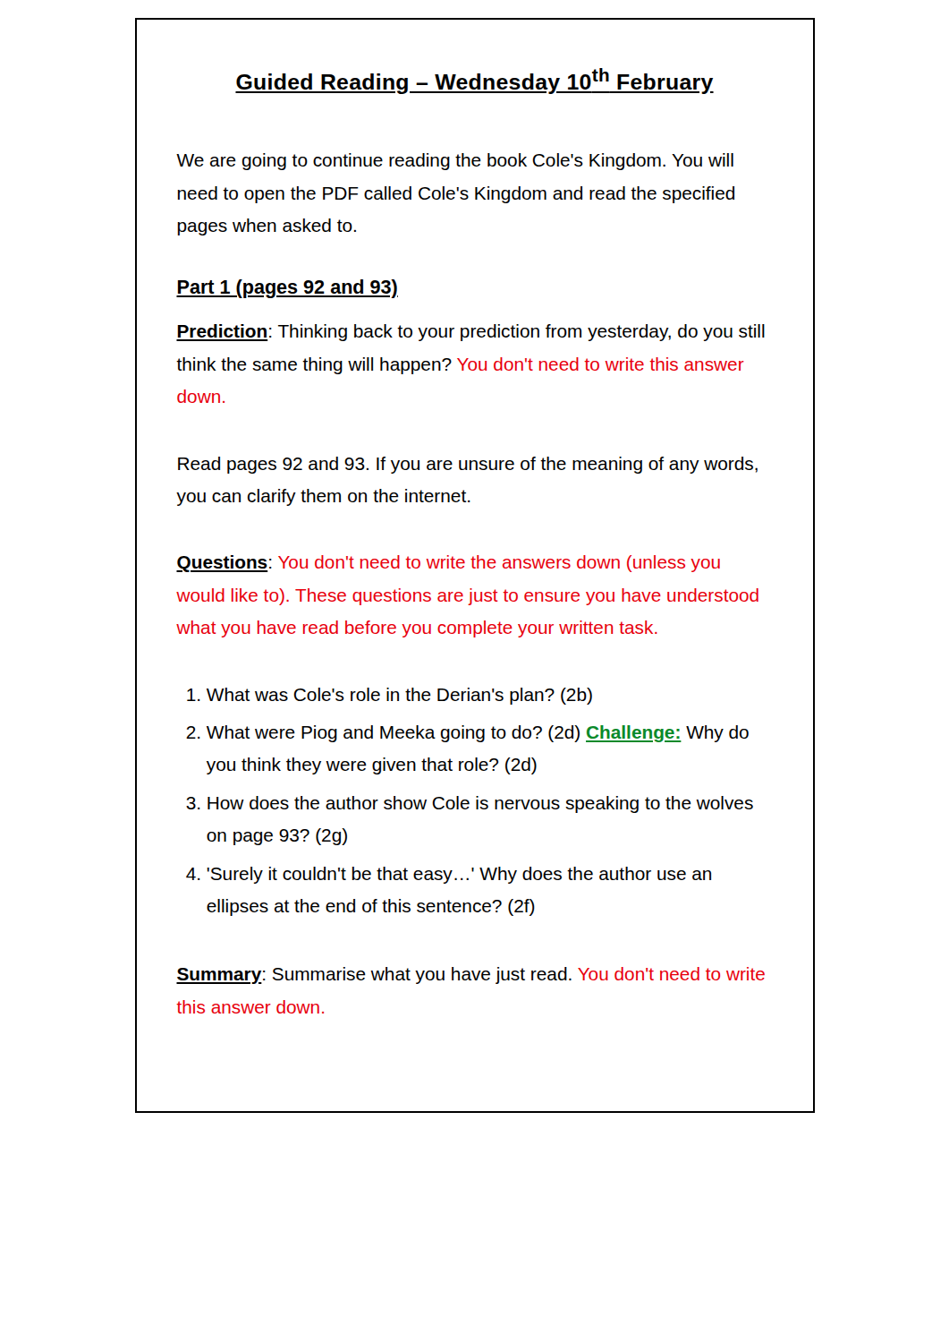Guided Reading – Wednesday 10th February
We are going to continue reading the book Cole's Kingdom. You will need to open the PDF called Cole's Kingdom and read the specified pages when asked to.
Part 1 (pages 92 and 93)
Prediction: Thinking back to your prediction from yesterday, do you still think the same thing will happen? You don't need to write this answer down.
Read pages 92 and 93. If you are unsure of the meaning of any words, you can clarify them on the internet.
Questions: You don't need to write the answers down (unless you would like to). These questions are just to ensure you have understood what you have read before you complete your written task.
What was Cole's role in the Derian's plan? (2b)
What were Piog and Meeka going to do? (2d) Challenge: Why do you think they were given that role? (2d)
How does the author show Cole is nervous speaking to the wolves on page 93? (2g)
'Surely it couldn't be that easy…' Why does the author use an ellipses at the end of this sentence? (2f)
Summary: Summarise what you have just read. You don't need to write this answer down.